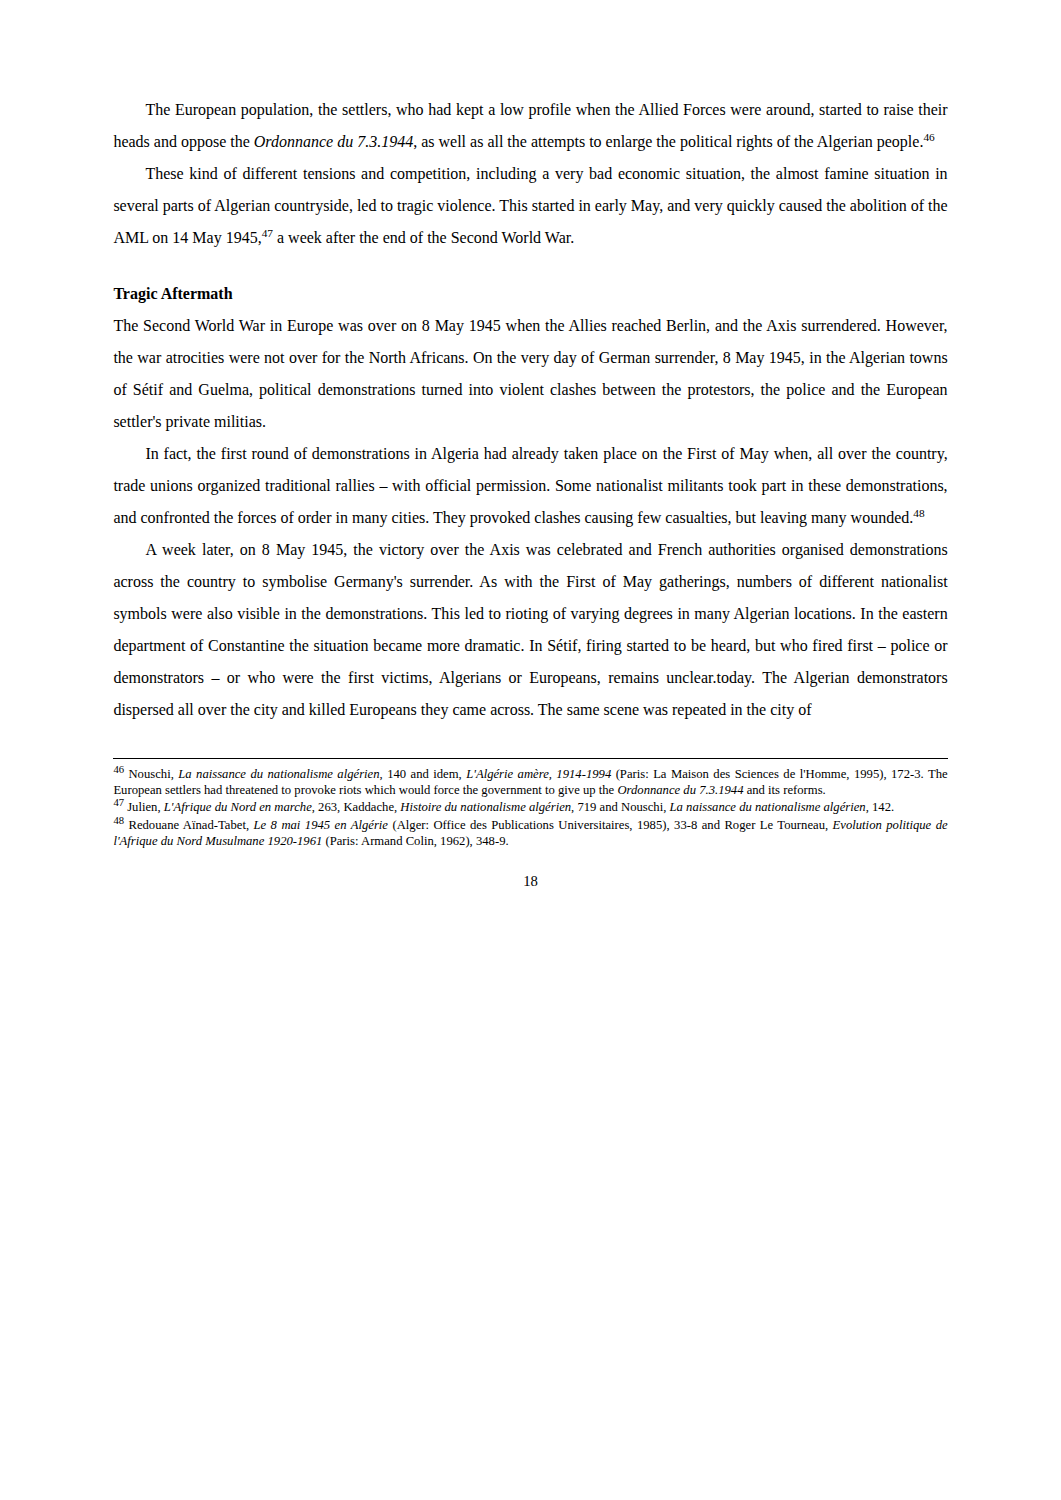The European population, the settlers, who had kept a low profile when the Allied Forces were around, started to raise their heads and oppose the Ordonnance du 7.3.1944, as well as all the attempts to enlarge the political rights of the Algerian people.46
These kind of different tensions and competition, including a very bad economic situation, the almost famine situation in several parts of Algerian countryside, led to tragic violence. This started in early May, and very quickly caused the abolition of the AML on 14 May 1945,47 a week after the end of the Second World War.
Tragic Aftermath
The Second World War in Europe was over on 8 May 1945 when the Allies reached Berlin, and the Axis surrendered. However, the war atrocities were not over for the North Africans. On the very day of German surrender, 8 May 1945, in the Algerian towns of Sétif and Guelma, political demonstrations turned into violent clashes between the protestors, the police and the European settler's private militias.
In fact, the first round of demonstrations in Algeria had already taken place on the First of May when, all over the country, trade unions organized traditional rallies – with official permission. Some nationalist militants took part in these demonstrations, and confronted the forces of order in many cities. They provoked clashes causing few casualties, but leaving many wounded.48
A week later, on 8 May 1945, the victory over the Axis was celebrated and French authorities organised demonstrations across the country to symbolise Germany's surrender. As with the First of May gatherings, numbers of different nationalist symbols were also visible in the demonstrations. This led to rioting of varying degrees in many Algerian locations. In the eastern department of Constantine the situation became more dramatic. In Sétif, firing started to be heard, but who fired first – police or demonstrators – or who were the first victims, Algerians or Europeans, remains unclear.today. The Algerian demonstrators dispersed all over the city and killed Europeans they came across. The same scene was repeated in the city of
46 Nouschi, La naissance du nationalisme algérien, 140 and idem, L'Algérie amère, 1914-1994 (Paris: La Maison des Sciences de l'Homme, 1995), 172-3. The European settlers had threatened to provoke riots which would force the government to give up the Ordonnance du 7.3.1944 and its reforms.
47 Julien, L'Afrique du Nord en marche, 263, Kaddache, Histoire du nationalisme algérien, 719 and Nouschi, La naissance du nationalisme algérien, 142.
48 Redouane Aïnad-Tabet, Le 8 mai 1945 en Algérie (Alger: Office des Publications Universitaires, 1985), 33-8 and Roger Le Tourneau, Evolution politique de l'Afrique du Nord Musulmane 1920-1961 (Paris: Armand Colin, 1962), 348-9.
18